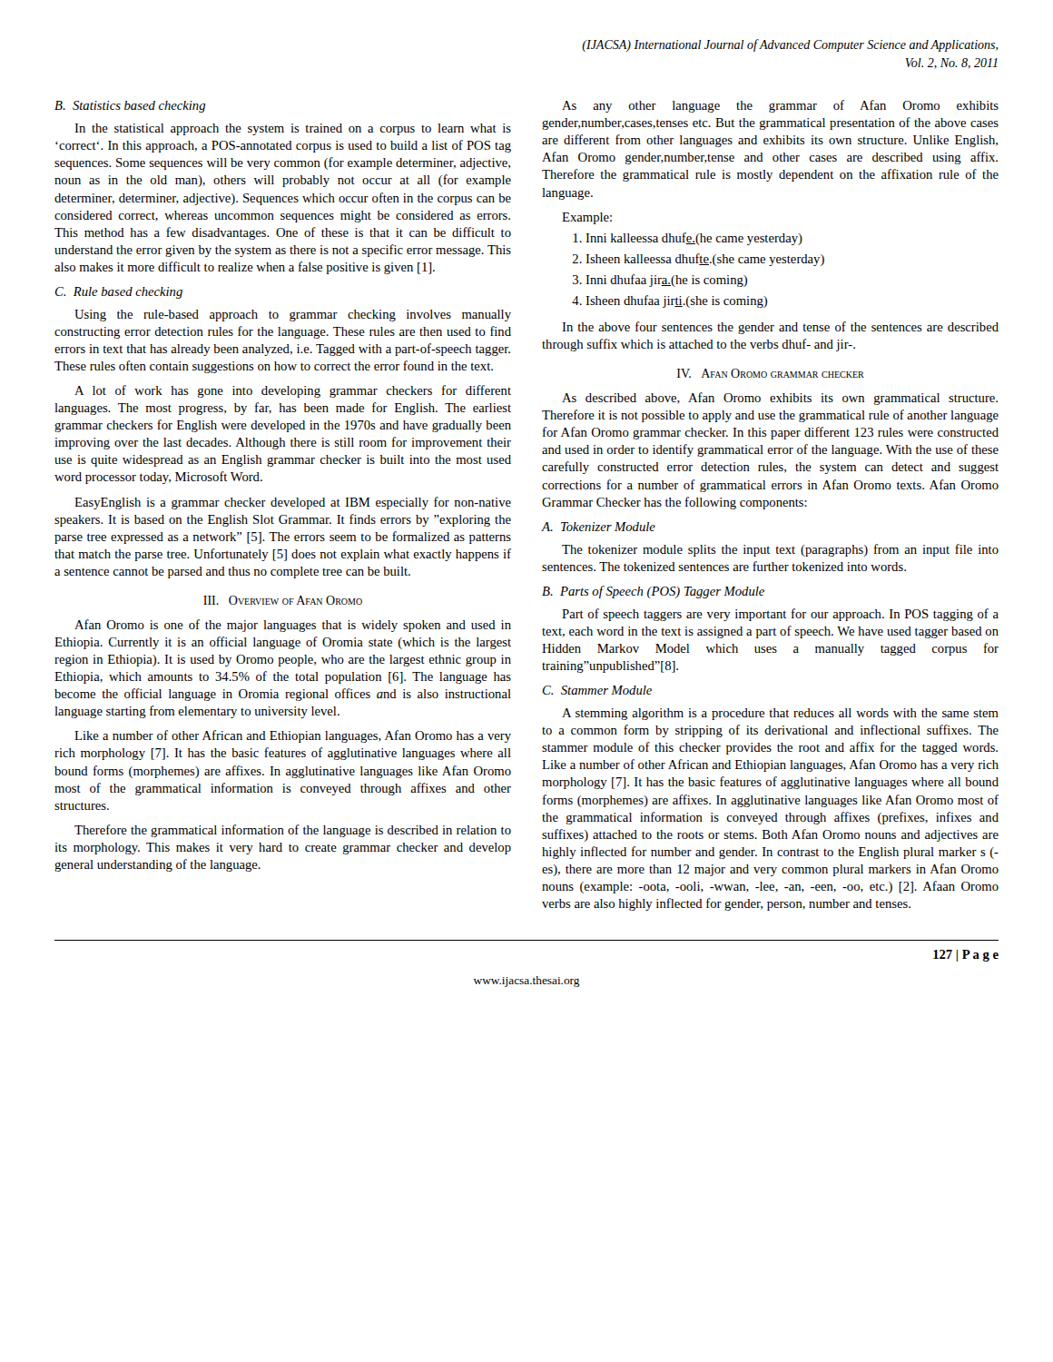(IJACSA) International Journal of Advanced Computer Science and Applications,
Vol. 2, No. 8, 2011
B. Statistics based checking
In the statistical approach the system is trained on a corpus to learn what is ‘correct‘. In this approach, a POS-annotated corpus is used to build a list of POS tag sequences. Some sequences will be very common (for example determiner, adjective, noun as in the old man), others will probably not occur at all (for example determiner, determiner, adjective). Sequences which occur often in the corpus can be considered correct, whereas uncommon sequences might be considered as errors. This method has a few disadvantages. One of these is that it can be difficult to understand the error given by the system as there is not a specific error message. This also makes it more difficult to realize when a false positive is given [1].
C. Rule based checking
Using the rule-based approach to grammar checking involves manually constructing error detection rules for the language. These rules are then used to find errors in text that has already been analyzed, i.e. Tagged with a part-of-speech tagger. These rules often contain suggestions on how to correct the error found in the text.
A lot of work has gone into developing grammar checkers for different languages. The most progress, by far, has been made for English. The earliest grammar checkers for English were developed in the 1970s and have gradually been improving over the last decades. Although there is still room for improvement their use is quite widespread as an English grammar checker is built into the most used word processor today, Microsoft Word.
EasyEnglish is a grammar checker developed at IBM especially for non-native speakers. It is based on the English Slot Grammar. It finds errors by ”exploring the parse tree expressed as a network” [5]. The errors seem to be formalized as patterns that match the parse tree. Unfortunately [5] does not explain what exactly happens if a sentence cannot be parsed and thus no complete tree can be built.
III. Overview of Afan Oromo
Afan Oromo is one of the major languages that is widely spoken and used in Ethiopia. Currently it is an official language of Oromia state (which is the largest region in Ethiopia). It is used by Oromo people, who are the largest ethnic group in Ethiopia, which amounts to 34.5% of the total population [6]. The language has become the official language in Oromia regional offices and is also instructional language starting from elementary to university level.
Like a number of other African and Ethiopian languages, Afan Oromo has a very rich morphology [7]. It has the basic features of agglutinative languages where all bound forms (morphemes) are affixes. In agglutinative languages like Afan Oromo most of the grammatical information is conveyed through affixes and other structures.
Therefore the grammatical information of the language is described in relation to its morphology. This makes it very hard to create grammar checker and develop general understanding of the language.
As any other language the grammar of Afan Oromo exhibits gender,number,cases,tenses etc. But the grammatical presentation of the above cases are different from other languages and exhibits its own structure. Unlike English, Afan Oromo gender,number,tense and other cases are described using affix. Therefore the grammatical rule is mostly dependent on the affixation rule of the language.
Example:
Inni kalleessa dhufe.(he came yesterday)
Isheen kalleessa dhufte.(she came yesterday)
Inni dhufaa jira.(he is coming)
Isheen dhufaa jirti.(she is coming)
In the above four sentences the gender and tense of the sentences are described through suffix which is attached to the verbs dhuf- and jir-.
IV. Afan Oromo grammar checker
As described above, Afan Oromo exhibits its own grammatical structure. Therefore it is not possible to apply and use the grammatical rule of another language for Afan Oromo grammar checker. In this paper different 123 rules were constructed and used in order to identify grammatical error of the language. With the use of these carefully constructed error detection rules, the system can detect and suggest corrections for a number of grammatical errors in Afan Oromo texts. Afan Oromo Grammar Checker has the following components:
A. Tokenizer Module
The tokenizer module splits the input text (paragraphs) from an input file into sentences. The tokenized sentences are further tokenized into words.
B. Parts of Speech (POS) Tagger Module
Part of speech taggers are very important for our approach. In POS tagging of a text, each word in the text is assigned a part of speech. We have used tagger based on Hidden Markov Model which uses a manually tagged corpus for training”unpublished”[8].
C. Stammer Module
A stemming algorithm is a procedure that reduces all words with the same stem to a common form by stripping of its derivational and inflectional suffixes. The stammer module of this checker provides the root and affix for the tagged words. Like a number of other African and Ethiopian languages, Afan Oromo has a very rich morphology [7]. It has the basic features of agglutinative languages where all bound forms (morphemes) are affixes. In agglutinative languages like Afan Oromo most of the grammatical information is conveyed through affixes (prefixes, infixes and suffixes) attached to the roots or stems. Both Afan Oromo nouns and adjectives are highly inflected for number and gender. In contrast to the English plural marker s (-es), there are more than 12 major and very common plural markers in Afan Oromo nouns (example: -oota, -ooli, -wwan, -lee, -an, -een, -oo, etc.) [2]. Afaan Oromo verbs are also highly inflected for gender, person, number and tenses.
127 | P a g e
www.ijacsa.thesai.org